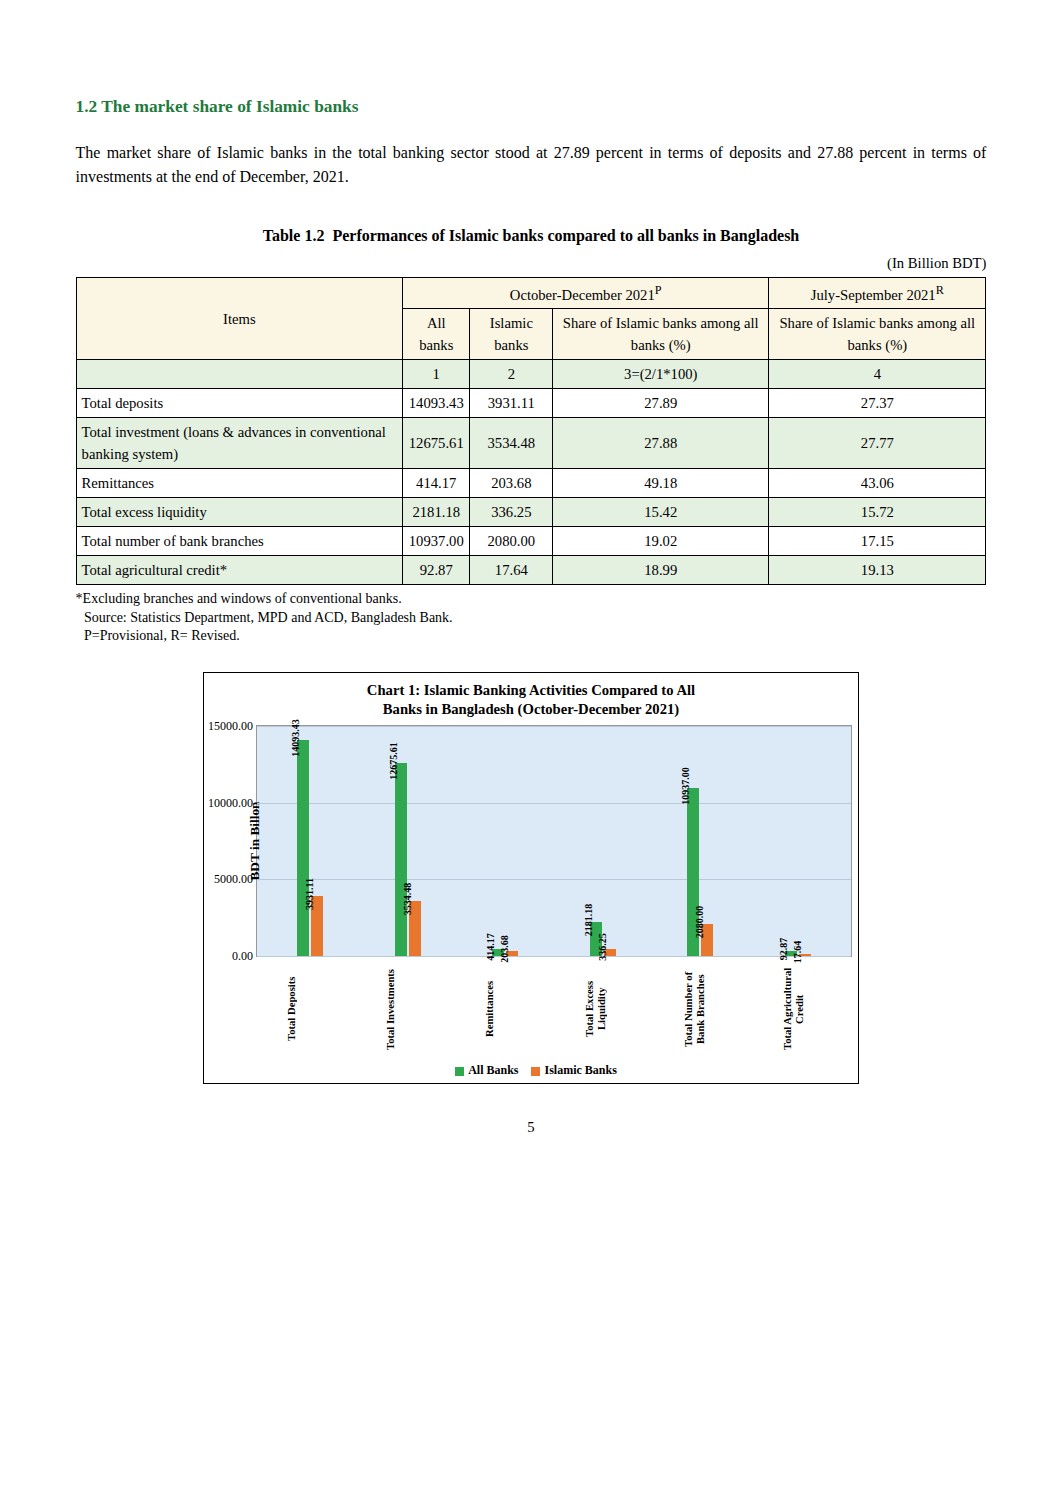1.2 The market share of Islamic banks
The market share of Islamic banks in the total banking sector stood at 27.89 percent in terms of deposits and 27.88 percent in terms of investments at the end of December, 2021.
Table 1.2 Performances of Islamic banks compared to all banks in Bangladesh
(In Billion BDT)
| Items | October-December 2021 P | July-September 2021 R |
| --- | --- | --- |
| All banks | Islamic banks | Share of Islamic banks among all banks (%) | Share of Islamic banks among all banks (%) |
| | 1 | 2 | 3=(2/1*100) | 4 |
| Total deposits | 14093.43 | 3931.11 | 27.89 | 27.37 |
| Total investment (loans & advances in conventional banking system) | 12675.61 | 3534.48 | 27.88 | 27.77 |
| Remittances | 414.17 | 203.68 | 49.18 | 43.06 |
| Total excess liquidity | 2181.18 | 336.25 | 15.42 | 15.72 |
| Total number of bank branches | 10937.00 | 2080.00 | 19.02 | 17.15 |
| Total agricultural credit* | 92.87 | 17.64 | 18.99 | 19.13 |
*Excluding branches and windows of conventional banks.
Source: Statistics Department, MPD and ACD, Bangladesh Bank.
P=Provisional, R= Revised.
Chart 1: Islamic Banking Activities Compared to All
Banks in Bangladesh (October-December 2021)
BDT in Billon
15000.00 10000.00 5000.00 0.00
14093.43
3931.11
12675.61
3534.48
414.17
203.68
2181.18
336.25
10937.00
2080.00
92.87
17.64
Total Deposits
Total Investments
Remittances
Total Excess Liquidity
Total Number of Bank Branches
Total Agricultural Credit
All Banks Islamic Banks
5